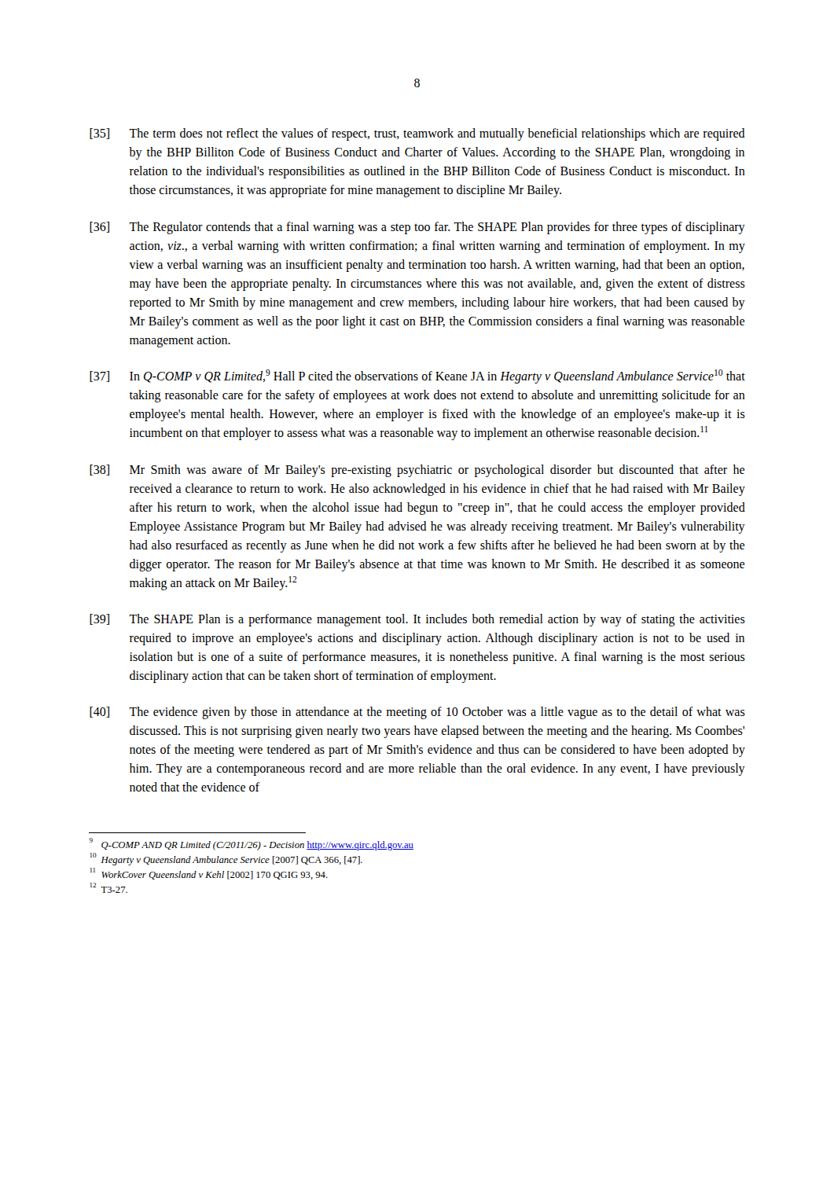8
[35]
The term does not reflect the values of respect, trust, teamwork and mutually beneficial relationships which are required by the BHP Billiton Code of Business Conduct and Charter of Values. According to the SHAPE Plan, wrongdoing in relation to the individual's responsibilities as outlined in the BHP Billiton Code of Business Conduct is misconduct. In those circumstances, it was appropriate for mine management to discipline Mr Bailey.
[36]
The Regulator contends that a final warning was a step too far. The SHAPE Plan provides for three types of disciplinary action, viz., a verbal warning with written confirmation; a final written warning and termination of employment. In my view a verbal warning was an insufficient penalty and termination too harsh. A written warning, had that been an option, may have been the appropriate penalty. In circumstances where this was not available, and, given the extent of distress reported to Mr Smith by mine management and crew members, including labour hire workers, that had been caused by Mr Bailey's comment as well as the poor light it cast on BHP, the Commission considers a final warning was reasonable management action.
[37]
In Q-COMP v QR Limited,9 Hall P cited the observations of Keane JA in Hegarty v Queensland Ambulance Service10 that taking reasonable care for the safety of employees at work does not extend to absolute and unremitting solicitude for an employee's mental health. However, where an employer is fixed with the knowledge of an employee's make-up it is incumbent on that employer to assess what was a reasonable way to implement an otherwise reasonable decision.11
[38]
Mr Smith was aware of Mr Bailey's pre-existing psychiatric or psychological disorder but discounted that after he received a clearance to return to work. He also acknowledged in his evidence in chief that he had raised with Mr Bailey after his return to work, when the alcohol issue had begun to "creep in", that he could access the employer provided Employee Assistance Program but Mr Bailey had advised he was already receiving treatment. Mr Bailey's vulnerability had also resurfaced as recently as June when he did not work a few shifts after he believed he had been sworn at by the digger operator. The reason for Mr Bailey's absence at that time was known to Mr Smith. He described it as someone making an attack on Mr Bailey.12
[39]
The SHAPE Plan is a performance management tool. It includes both remedial action by way of stating the activities required to improve an employee's actions and disciplinary action. Although disciplinary action is not to be used in isolation but is one of a suite of performance measures, it is nonetheless punitive. A final warning is the most serious disciplinary action that can be taken short of termination of employment.
[40]
The evidence given by those in attendance at the meeting of 10 October was a little vague as to the detail of what was discussed. This is not surprising given nearly two years have elapsed between the meeting and the hearing. Ms Coombes' notes of the meeting were tendered as part of Mr Smith's evidence and thus can be considered to have been adopted by him. They are a contemporaneous record and are more reliable than the oral evidence. In any event, I have previously noted that the evidence of
9 Q-COMP AND QR Limited (C/2011/26) - Decision http://www.qirc.qld.gov.au
10 Hegarty v Queensland Ambulance Service [2007] QCA 366, [47].
11 WorkCover Queensland v Kehl [2002] 170 QGIG 93, 94.
12 T3-27.